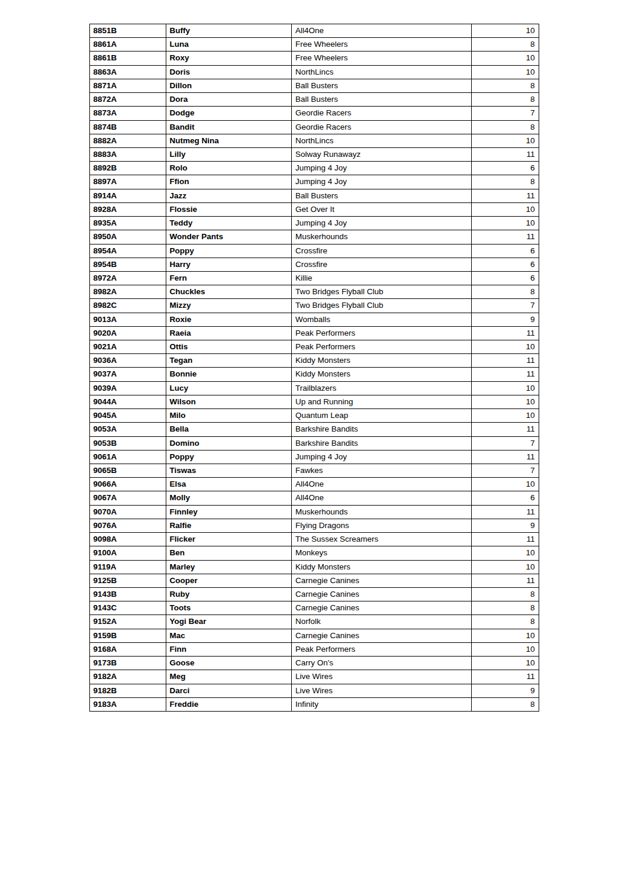| 8851B | Buffy | All4One | 10 |
| 8861A | Luna | Free Wheelers | 8 |
| 8861B | Roxy | Free Wheelers | 10 |
| 8863A | Doris | NorthLincs | 10 |
| 8871A | Dillon | Ball Busters | 8 |
| 8872A | Dora | Ball Busters | 8 |
| 8873A | Dodge | Geordie Racers | 7 |
| 8874B | Bandit | Geordie Racers | 8 |
| 8882A | Nutmeg Nina | NorthLincs | 10 |
| 8883A | Lilly | Solway Runawayz | 11 |
| 8892B | Rolo | Jumping 4 Joy | 6 |
| 8897A | Ffion | Jumping 4 Joy | 8 |
| 8914A | Jazz | Ball Busters | 11 |
| 8928A | Flossie | Get Over It | 10 |
| 8935A | Teddy | Jumping 4 Joy | 10 |
| 8950A | Wonder Pants | Muskerhounds | 11 |
| 8954A | Poppy | Crossfire | 6 |
| 8954B | Harry | Crossfire | 6 |
| 8972A | Fern | Killie | 6 |
| 8982A | Chuckles | Two Bridges Flyball Club | 8 |
| 8982C | Mizzy | Two Bridges Flyball Club | 7 |
| 9013A | Roxie | Womballs | 9 |
| 9020A | Raeia | Peak Performers | 11 |
| 9021A | Ottis | Peak Performers | 10 |
| 9036A | Tegan | Kiddy Monsters | 11 |
| 9037A | Bonnie | Kiddy Monsters | 11 |
| 9039A | Lucy | Trailblazers | 10 |
| 9044A | Wilson | Up and Running | 10 |
| 9045A | Milo | Quantum Leap | 10 |
| 9053A | Bella | Barkshire Bandits | 11 |
| 9053B | Domino | Barkshire Bandits | 7 |
| 9061A | Poppy | Jumping 4 Joy | 11 |
| 9065B | Tiswas | Fawkes | 7 |
| 9066A | Elsa | All4One | 10 |
| 9067A | Molly | All4One | 6 |
| 9070A | Finnley | Muskerhounds | 11 |
| 9076A | Ralfie | Flying Dragons | 9 |
| 9098A | Flicker | The Sussex Screamers | 11 |
| 9100A | Ben | Monkeys | 10 |
| 9119A | Marley | Kiddy Monsters | 10 |
| 9125B | Cooper | Carnegie Canines | 11 |
| 9143B | Ruby | Carnegie Canines | 8 |
| 9143C | Toots | Carnegie Canines | 8 |
| 9152A | Yogi Bear | Norfolk | 8 |
| 9159B | Mac | Carnegie Canines | 10 |
| 9168A | Finn | Peak Performers | 10 |
| 9173B | Goose | Carry On's | 10 |
| 9182A | Meg | Live Wires | 11 |
| 9182B | Darci | Live Wires | 9 |
| 9183A | Freddie | Infinity | 8 |